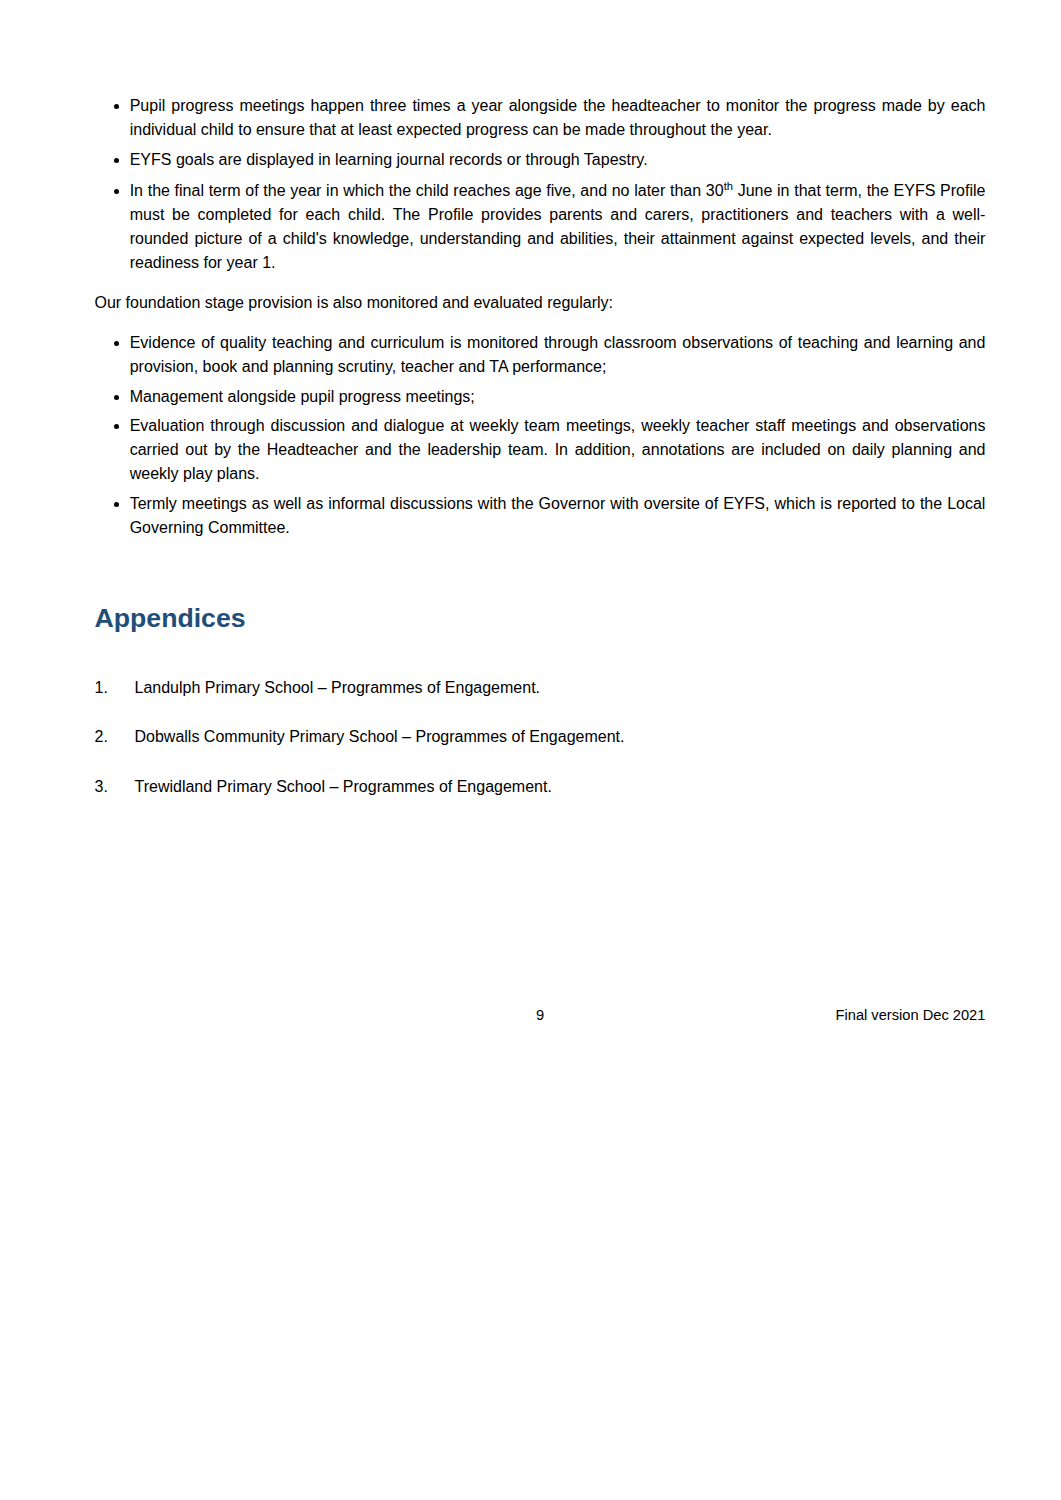Pupil progress meetings happen three times a year alongside the headteacher to monitor the progress made by each individual child to ensure that at least expected progress can be made throughout the year.
EYFS goals are displayed in learning journal records or through Tapestry.
In the final term of the year in which the child reaches age five, and no later than 30th June in that term, the EYFS Profile must be completed for each child. The Profile provides parents and carers, practitioners and teachers with a well-rounded picture of a child's knowledge, understanding and abilities, their attainment against expected levels, and their readiness for year 1.
Our foundation stage provision is also monitored and evaluated regularly:
Evidence of quality teaching and curriculum is monitored through classroom observations of teaching and learning and provision, book and planning scrutiny, teacher and TA performance;
Management alongside pupil progress meetings;
Evaluation through discussion and dialogue at weekly team meetings, weekly teacher staff meetings and observations carried out by the Headteacher and the leadership team. In addition, annotations are included on daily planning and weekly play plans.
Termly meetings as well as informal discussions with the Governor with oversite of EYFS, which is reported to the Local Governing Committee.
Appendices
1. Landulph Primary School – Programmes of Engagement.
2. Dobwalls Community Primary School – Programmes of Engagement.
3. Trewidland Primary School – Programmes of Engagement.
9 Final version Dec 2021